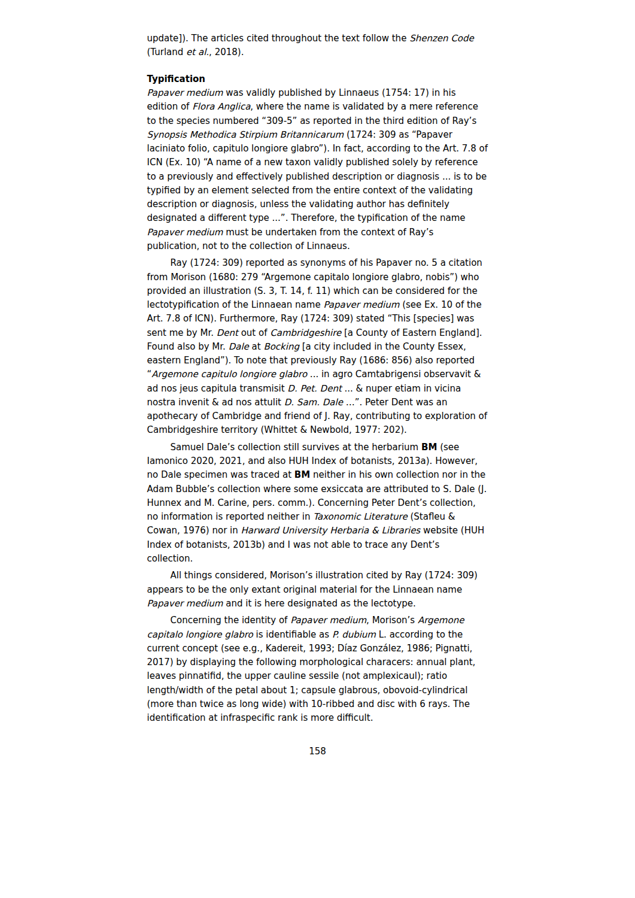update]). The articles cited throughout the text follow the Shenzen Code (Turland et al., 2018).
Typification
Papaver medium was validly published by Linnaeus (1754: 17) in his edition of Flora Anglica, where the name is validated by a mere reference to the species numbered “309-5” as reported in the third edition of Ray’s Synopsis Methodica Stirpium Britannicarum (1724: 309 as “Papaver laciniato folio, capitulo longiore glabro”). In fact, according to the Art. 7.8 of ICN (Ex. 10) “A name of a new taxon validly published solely by reference to a previously and effectively published description or diagnosis ... is to be typified by an element selected from the entire context of the validating description or diagnosis, unless the validating author has definitely designated a different type ...”. Therefore, the typification of the name Papaver medium must be undertaken from the context of Ray’s publication, not to the collection of Linnaeus.
Ray (1724: 309) reported as synonyms of his Papaver no. 5 a citation from Morison (1680: 279 “Argemone capitalo longiore glabro, nobis”) who provided an illustration (S. 3, T. 14, f. 11) which can be considered for the lectotypification of the Linnaean name Papaver medium (see Ex. 10 of the Art. 7.8 of ICN). Furthermore, Ray (1724: 309) stated “This [species] was sent me by Mr. Dent out of Cambridgeshire [a County of Eastern England]. Found also by Mr. Dale at Bocking [a city included in the County Essex, eastern England”). To note that previously Ray (1686: 856) also reported “Argemone capitulo longiore glabro ... in agro Camtabrigensi observavit & ad nos jeus capitula transmisit D. Pet. Dent ... & nuper etiam in vicina nostra invenit & ad nos attulit D. Sam. Dale …”. Peter Dent was an apothecary of Cambridge and friend of J. Ray, contributing to exploration of Cambridgeshire territory (Whittet & Newbold, 1977: 202).
Samuel Dale’s collection still survives at the herbarium BM (see Iamonico 2020, 2021, and also HUH Index of botanists, 2013a). However, no Dale specimen was traced at BM neither in his own collection nor in the Adam Bubble’s collection where some exsiccata are attributed to S. Dale (J. Hunnex and M. Carine, pers. comm.). Concerning Peter Dent’s collection, no information is reported neither in Taxonomic Literature (Stafleu & Cowan, 1976) nor in Harward University Herbaria & Libraries website (HUH Index of botanists, 2013b) and I was not able to trace any Dent’s collection.
All things considered, Morison’s illustration cited by Ray (1724: 309) appears to be the only extant original material for the Linnaean name Papaver medium and it is here designated as the lectotype.
Concerning the identity of Papaver medium, Morison’s Argemone capitalo longiore glabro is identifiable as P. dubium L. according to the current concept (see e.g., Kadereit, 1993; Díaz González, 1986; Pignatti, 2017) by displaying the following morphological characers: annual plant, leaves pinnatifid, the upper cauline sessile (not amplexicaul); ratio length/width of the petal about 1; capsule glabrous, obovoid-cylindrical (more than twice as long wide) with 10-ribbed and disc with 6 rays. The identification at infraspecific rank is more difficult.
158